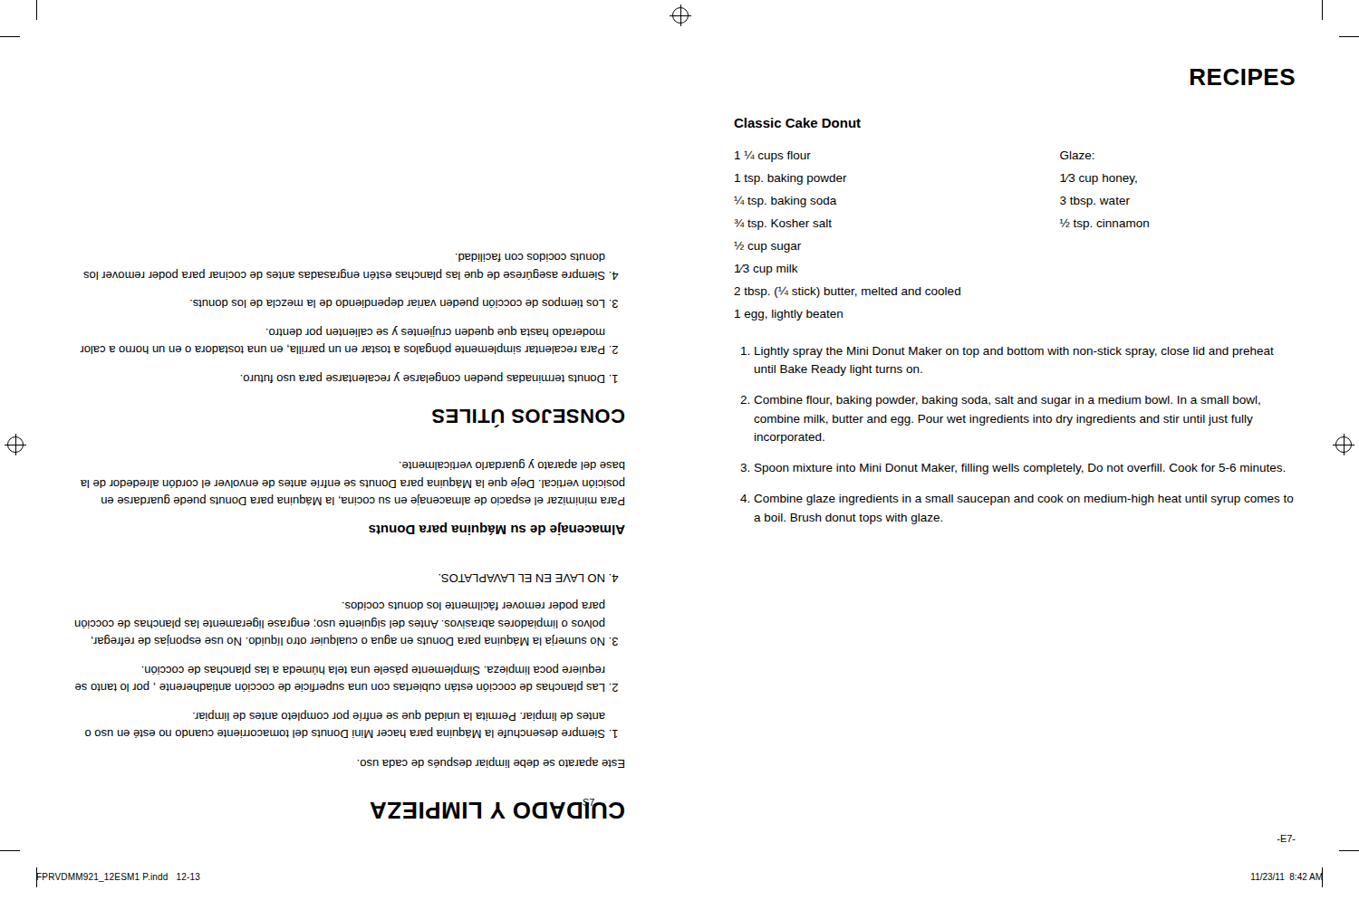-S7-
CUIDADO Y LIMPIEZA
Este aparato se debe limpiar después de cada uso.
Siempre desenchufe la Máquina para hacer Mini Donuts del tomacorriente cuando no esté en uso o antes de limpiar. Permita la unidad que se enfríe por completo antes de limpiar.
Las planchas de cocción están cubiertas con una superficie de cocción antiadherente , por lo tanto se requiere poca limpieza. Simplemente pásele una tela húmeda a las planchas de cocción.
No sumerja la Máquina para Donuts en agua o cualquier otro líquido. No use esponjas de refregar, polvos o limpiadores abrasivos. Antes del siguiente uso; engrase ligeramente las planchas de cocción para poder remover fácilmente los donuts cocidos.
NO LAVE EN EL LAVAPLATOS.
Almacenaje de su Máquina para Donuts
Para minimizar el espacio de almacenaje en su cocina, la Máquina para Donuts puede guardarse en posición vertical. Deje que la Máquina para Donuts se enfríe antes de envolver el cordón alrededor de la base del aparato y guardarlo verticalmente.
CONSEJOS ÚTILES
Donuts terminadas pueden congelarse y recalentarse para uso futuro.
Para recalentar simplemente póngalos a tostar en un parrilla, en una tostadora o en un horno a calor moderado hasta que queden crujientes y se calienten por dentro.
Los tiempos de cocción pueden variar dependiendo de la mezcla de los donuts.
Siempre asegúrese de que las planchas estén engrasadas antes de cocinar para poder remover los donuts cocidos con facilidad.
RECIPES
Classic Cake Donut
1 ¼ cups flour
Glaze:
1 tsp. baking powder
1⁄3 cup honey,
¼ tsp. baking soda
3 tbsp. water
¾ tsp. Kosher salt
½ tsp. cinnamon
½ cup sugar
1⁄3 cup milk
2 tbsp. (¼ stick) butter, melted and cooled
1 egg, lightly beaten
Lightly spray the Mini Donut Maker on top and bottom with non-stick spray, close lid and preheat until Bake Ready light turns on.
Combine flour, baking powder, baking soda, salt and sugar in a medium bowl. In a small bowl, combine milk, butter and egg. Pour wet ingredients into dry ingredients and stir until just fully incorporated.
Spoon mixture into Mini Donut Maker, filling wells completely, Do not overfill. Cook for 5-6 minutes.
Combine glaze ingredients in a small saucepan and cook on medium-high heat until syrup comes to a boil. Brush donut tops with glaze.
-E7-
FPRVDMM921_12ESM1 P.indd 12-13 11/23/11 8:42 AM